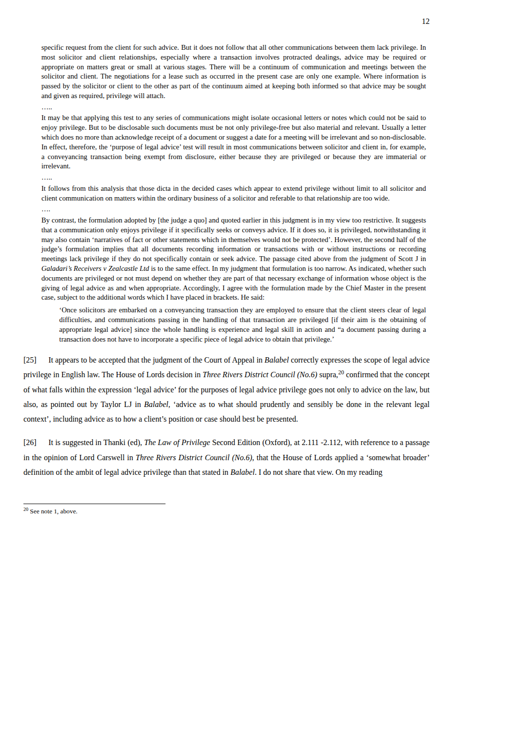12
specific request from the client for such advice. But it does not follow that all other communications between them lack privilege. In most solicitor and client relationships, especially where a transaction involves protracted dealings, advice may be required or appropriate on matters great or small at various stages. There will be a continuum of communication and meetings between the solicitor and client. The negotiations for a lease such as occurred in the present case are only one example. Where information is passed by the solicitor or client to the other as part of the continuum aimed at keeping both informed so that advice may be sought and given as required, privilege will attach.
…..
It may be that applying this test to any series of communications might isolate occasional letters or notes which could not be said to enjoy privilege. But to be disclosable such documents must be not only privilege-free but also material and relevant. Usually a letter which does no more than acknowledge receipt of a document or suggest a date for a meeting will be irrelevant and so non-disclosable. In effect, therefore, the ‘purpose of legal advice’ test will result in most communications between solicitor and client in, for example, a conveyancing transaction being exempt from disclosure, either because they are privileged or because they are immaterial or irrelevant.
…..
It follows from this analysis that those dicta in the decided cases which appear to extend privilege without limit to all solicitor and client communication on matters within the ordinary business of a solicitor and referable to that relationship are too wide.
….
By contrast, the formulation adopted by [the judge a quo] and quoted earlier in this judgment is in my view too restrictive. It suggests that a communication only enjoys privilege if it specifically seeks or conveys advice. If it does so, it is privileged, notwithstanding it may also contain ‘narratives of fact or other statements which in themselves would not be protected’. However, the second half of the judge’s formulation implies that all documents recording information or transactions with or without instructions or recording meetings lack privilege if they do not specifically contain or seek advice. The passage cited above from the judgment of Scott J in Galadari’s Receivers v Zealcastle Ltd is to the same effect. In my judgment that formulation is too narrow. As indicated, whether such documents are privileged or not must depend on whether they are part of that necessary exchange of information whose object is the giving of legal advice as and when appropriate. Accordingly, I agree with the formulation made by the Chief Master in the present case, subject to the additional words which I have placed in brackets. He said:
‘Once solicitors are embarked on a conveyancing transaction they are employed to ensure that the client steers clear of legal difficulties, and communications passing in the handling of that transaction are privileged [if their aim is the obtaining of appropriate legal advice] since the whole handling is experience and legal skill in action and “a document passing during a transaction does not have to incorporate a specific piece of legal advice to obtain that privilege.’
[25] It appears to be accepted that the judgment of the Court of Appeal in Balabel correctly expresses the scope of legal advice privilege in English law. The House of Lords decision in Three Rivers District Council (No.6) supra,20 confirmed that the concept of what falls within the expression ‘legal advice’ for the purposes of legal advice privilege goes not only to advice on the law, but also, as pointed out by Taylor LJ in Balabel, ‘advice as to what should prudently and sensibly be done in the relevant legal context’, including advice as to how a client’s position or case should best be presented.
[26] It is suggested in Thanki (ed), The Law of Privilege Second Edition (Oxford), at 2.111 -2.112, with reference to a passage in the opinion of Lord Carswell in Three Rivers District Council (No.6), that the House of Lords applied a ‘somewhat broader’ definition of the ambit of legal advice privilege than that stated in Balabel. I do not share that view. On my reading
20 See note 1, above.